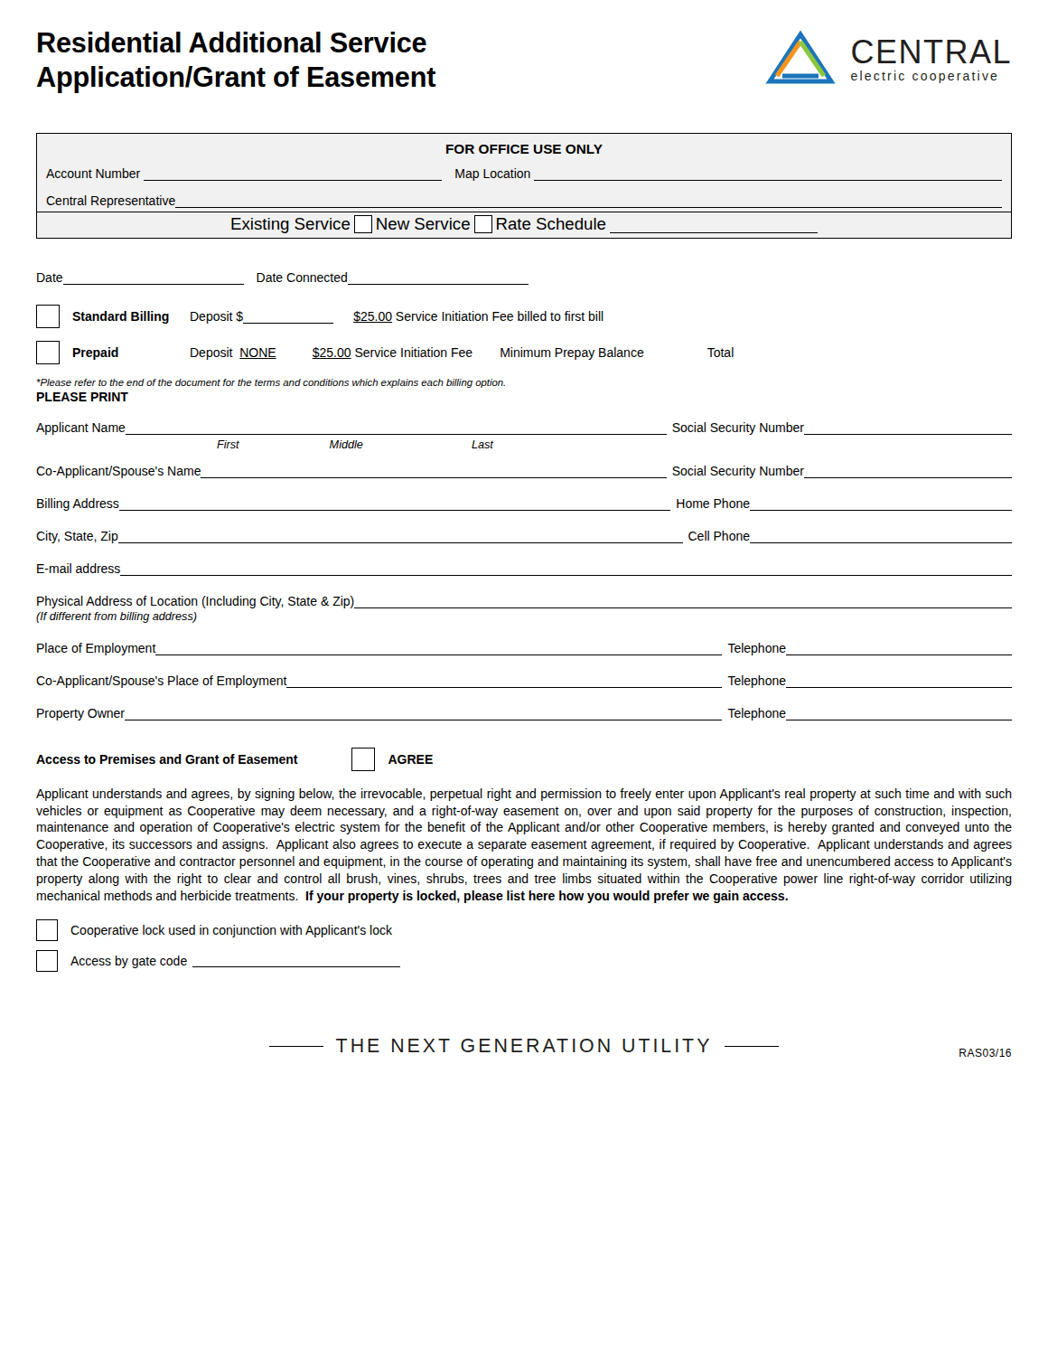Residential Additional Service
Application/Grant of Easement
CENTRAL
electric cooperative
FOR OFFICE USE ONLY
Account Number Map Location
Central Representative
Existing Service New Service Rate Schedule
Date Date Connected
Standard Billing Deposit $ $25.00 Service Initiation Fee billed to first bill
Prepaid Deposit NONE $25.00 Service Initiation Fee Minimum Prepay Balance Total
*Please refer to the end of the document for the terms and conditions which explains each billing option.
PLEASE PRINT
Applicant Name Social Security Number
First Middle Last
Co-Applicant/Spouse's Name Social Security Number
Billing Address Home Phone
City, State, Zip Cell Phone
E-mail address
Physical Address of Location (Including City, State & Zip)
(If different from billing address)
Place of Employment Telephone
Co-Applicant/Spouse's Place of Employment Telephone
Property Owner Telephone
Access to Premises and Grant of Easement AGREE
Applicant understands and agrees, by signing below, the irrevocable, perpetual right and permission to freely enter upon Applicant's real property at such time and with such vehicles or equipment as Cooperative may deem necessary, and a right-of-way easement on, over and upon said property for the purposes of construction, inspection, maintenance and operation of Cooperative's electric system for the benefit of the Applicant and/or other Cooperative members, is hereby granted and conveyed unto the Cooperative, its successors and assigns. Applicant also agrees to execute a separate easement agreement, if required by Cooperative. Applicant understands and agrees that the Cooperative and contractor personnel and equipment, in the course of operating and maintaining its system, shall have free and unencumbered access to Applicant's property along with the right to clear and control all brush, vines, shrubs, trees and tree limbs situated within the Cooperative power line right-of-way corridor utilizing mechanical methods and herbicide treatments. If your property is locked, please list here how you would prefer we gain access.
Cooperative lock used in conjunction with Applicant's lock
Access by gate code
THE NEXT GENERATION UTILITY RAS03/16